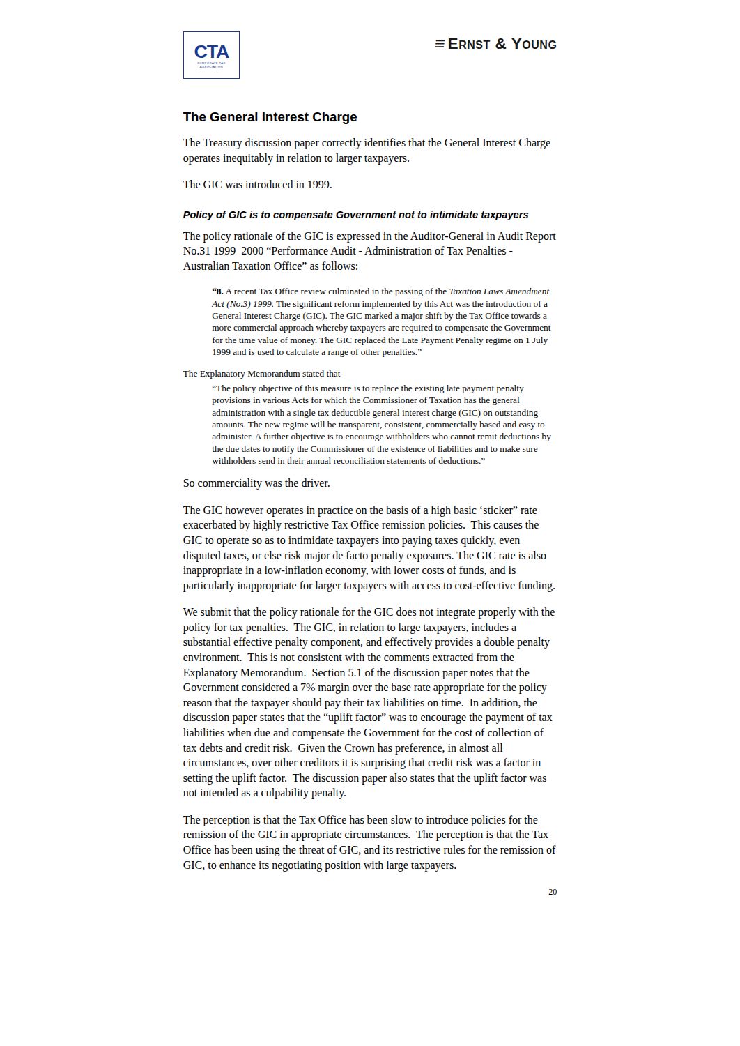CTA
CORPORATE TAX
ASSOCIATION
≡ Ernst & Young
The General Interest Charge
The Treasury discussion paper correctly identifies that the General Interest Charge operates inequitably in relation to larger taxpayers.
The GIC was introduced in 1999.
Policy of GIC is to compensate Government not to intimidate taxpayers
The policy rationale of the GIC is expressed in the Auditor-General in Audit Report No.31 1999–2000 “Performance Audit - Administration of Tax Penalties - Australian Taxation Office” as follows:
“8. A recent Tax Office review culminated in the passing of the Taxation Laws Amendment Act (No.3) 1999. The significant reform implemented by this Act was the introduction of a General Interest Charge (GIC). The GIC marked a major shift by the Tax Office towards a more commercial approach whereby taxpayers are required to compensate the Government for the time value of money. The GIC replaced the Late Payment Penalty regime on 1 July 1999 and is used to calculate a range of other penalties.”
The Explanatory Memorandum stated that
“The policy objective of this measure is to replace the existing late payment penalty provisions in various Acts for which the Commissioner of Taxation has the general administration with a single tax deductible general interest charge (GIC) on outstanding amounts. The new regime will be transparent, consistent, commercially based and easy to administer. A further objective is to encourage withholders who cannot remit deductions by the due dates to notify the Commissioner of the existence of liabilities and to make sure withholders send in their annual reconciliation statements of deductions.”
So commerciality was the driver.
The GIC however operates in practice on the basis of a high basic ‘sticker” rate exacerbated by highly restrictive Tax Office remission policies. This causes the GIC to operate so as to intimidate taxpayers into paying taxes quickly, even disputed taxes, or else risk major de facto penalty exposures. The GIC rate is also inappropriate in a low-inflation economy, with lower costs of funds, and is particularly inappropriate for larger taxpayers with access to cost-effective funding.
We submit that the policy rationale for the GIC does not integrate properly with the policy for tax penalties. The GIC, in relation to large taxpayers, includes a substantial effective penalty component, and effectively provides a double penalty environment. This is not consistent with the comments extracted from the Explanatory Memorandum. Section 5.1 of the discussion paper notes that the Government considered a 7% margin over the base rate appropriate for the policy reason that the taxpayer should pay their tax liabilities on time. In addition, the discussion paper states that the “uplift factor” was to encourage the payment of tax liabilities when due and compensate the Government for the cost of collection of tax debts and credit risk. Given the Crown has preference, in almost all circumstances, over other creditors it is surprising that credit risk was a factor in setting the uplift factor. The discussion paper also states that the uplift factor was not intended as a culpability penalty.
The perception is that the Tax Office has been slow to introduce policies for the remission of the GIC in appropriate circumstances. The perception is that the Tax Office has been using the threat of GIC, and its restrictive rules for the remission of GIC, to enhance its negotiating position with large taxpayers.
20